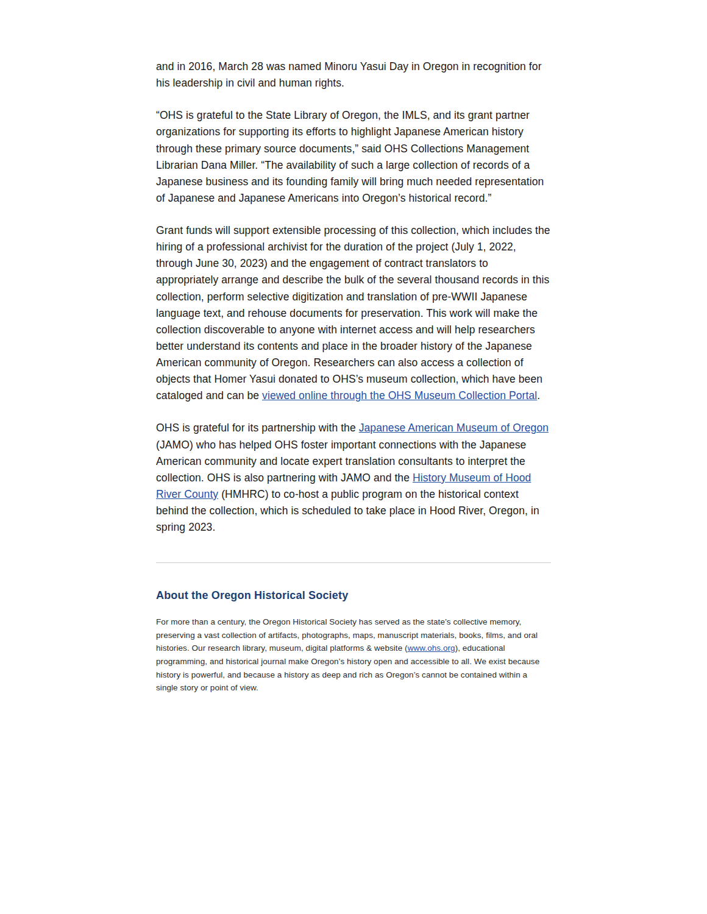and in 2016, March 28 was named Minoru Yasui Day in Oregon in recognition for his leadership in civil and human rights.
“OHS is grateful to the State Library of Oregon, the IMLS, and its grant partner organizations for supporting its efforts to highlight Japanese American history through these primary source documents,” said OHS Collections Management Librarian Dana Miller. “The availability of such a large collection of records of a Japanese business and its founding family will bring much needed representation of Japanese and Japanese Americans into Oregon’s historical record.”
Grant funds will support extensible processing of this collection, which includes the hiring of a professional archivist for the duration of the project (July 1, 2022, through June 30, 2023) and the engagement of contract translators to appropriately arrange and describe the bulk of the several thousand records in this collection, perform selective digitization and translation of pre-WWII Japanese language text, and rehouse documents for preservation. This work will make the collection discoverable to anyone with internet access and will help researchers better understand its contents and place in the broader history of the Japanese American community of Oregon. Researchers can also access a collection of objects that Homer Yasui donated to OHS’s museum collection, which have been cataloged and can be viewed online through the OHS Museum Collection Portal.
OHS is grateful for its partnership with the Japanese American Museum of Oregon (JAMO) who has helped OHS foster important connections with the Japanese American community and locate expert translation consultants to interpret the collection. OHS is also partnering with JAMO and the History Museum of Hood River County (HMHRC) to co-host a public program on the historical context behind the collection, which is scheduled to take place in Hood River, Oregon, in spring 2023.
About the Oregon Historical Society
For more than a century, the Oregon Historical Society has served as the state’s collective memory, preserving a vast collection of artifacts, photographs, maps, manuscript materials, books, films, and oral histories. Our research library, museum, digital platforms & website (www.ohs.org), educational programming, and historical journal make Oregon’s history open and accessible to all. We exist because history is powerful, and because a history as deep and rich as Oregon’s cannot be contained within a single story or point of view.